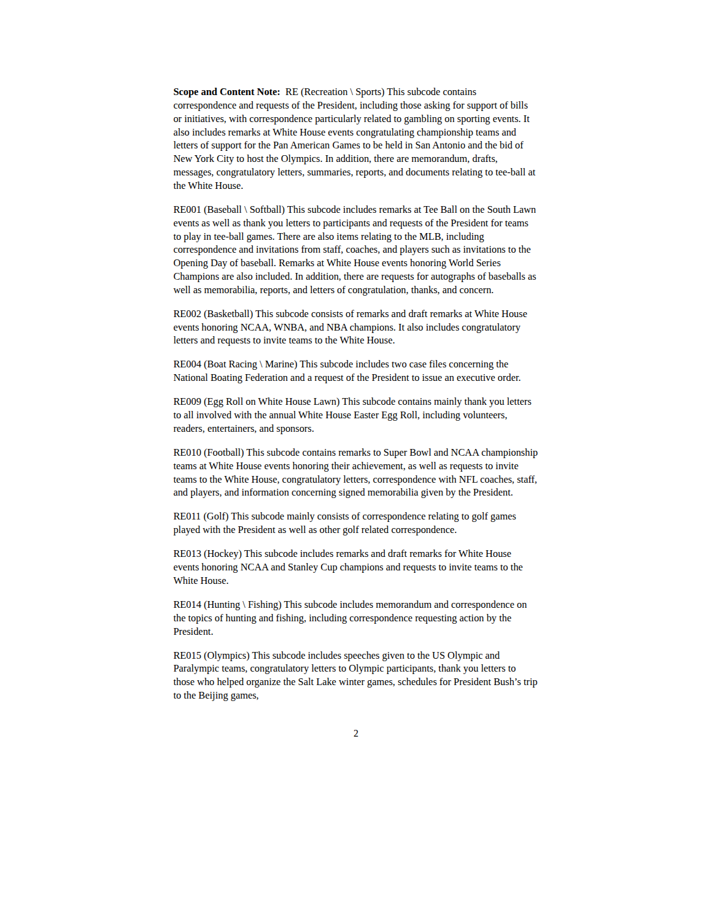Scope and Content Note: RE (Recreation \ Sports) This subcode contains correspondence and requests of the President, including those asking for support of bills or initiatives, with correspondence particularly related to gambling on sporting events. It also includes remarks at White House events congratulating championship teams and letters of support for the Pan American Games to be held in San Antonio and the bid of New York City to host the Olympics. In addition, there are memorandum, drafts, messages, congratulatory letters, summaries, reports, and documents relating to tee-ball at the White House.
RE001 (Baseball \ Softball) This subcode includes remarks at Tee Ball on the South Lawn events as well as thank you letters to participants and requests of the President for teams to play in tee-ball games. There are also items relating to the MLB, including correspondence and invitations from staff, coaches, and players such as invitations to the Opening Day of baseball. Remarks at White House events honoring World Series Champions are also included. In addition, there are requests for autographs of baseballs as well as memorabilia, reports, and letters of congratulation, thanks, and concern.
RE002 (Basketball) This subcode consists of remarks and draft remarks at White House events honoring NCAA, WNBA, and NBA champions. It also includes congratulatory letters and requests to invite teams to the White House.
RE004 (Boat Racing \ Marine) This subcode includes two case files concerning the National Boating Federation and a request of the President to issue an executive order.
RE009 (Egg Roll on White House Lawn) This subcode contains mainly thank you letters to all involved with the annual White House Easter Egg Roll, including volunteers, readers, entertainers, and sponsors.
RE010 (Football) This subcode contains remarks to Super Bowl and NCAA championship teams at White House events honoring their achievement, as well as requests to invite teams to the White House, congratulatory letters, correspondence with NFL coaches, staff, and players, and information concerning signed memorabilia given by the President.
RE011 (Golf) This subcode mainly consists of correspondence relating to golf games played with the President as well as other golf related correspondence.
RE013 (Hockey) This subcode includes remarks and draft remarks for White House events honoring NCAA and Stanley Cup champions and requests to invite teams to the White House.
RE014 (Hunting \ Fishing) This subcode includes memorandum and correspondence on the topics of hunting and fishing, including correspondence requesting action by the President.
RE015 (Olympics) This subcode includes speeches given to the US Olympic and Paralympic teams, congratulatory letters to Olympic participants, thank you letters to those who helped organize the Salt Lake winter games, schedules for President Bush’s trip to the Beijing games,
2